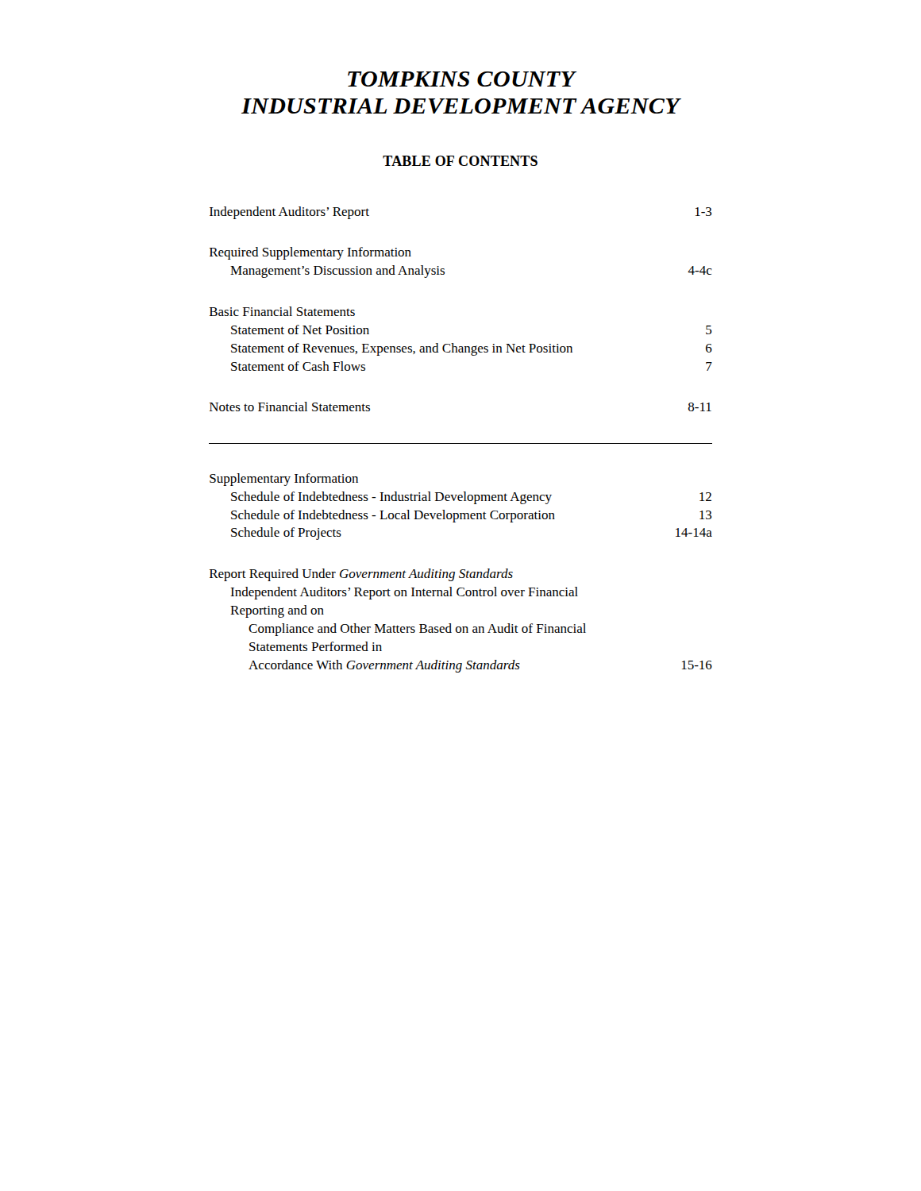TOMPKINS COUNTY
INDUSTRIAL DEVELOPMENT AGENCY
TABLE OF CONTENTS
| Independent Auditors’ Report | 1-3 |
| Required Supplementary Information | |
| Management’s Discussion and Analysis | 4-4c |
| Basic Financial Statements | |
| Statement of Net Position | 5 |
| Statement of Revenues, Expenses, and Changes in Net Position | 6 |
| Statement of Cash Flows | 7 |
| Notes to Financial Statements | 8-11 |
| Supplementary Information | |
| Schedule of Indebtedness - Industrial Development Agency | 12 |
| Schedule of Indebtedness - Local Development Corporation | 13 |
| Schedule of Projects | 14-14a |
| Report Required Under Government Auditing Standards | |
| Independent Auditors’ Report on Internal Control over Financial Reporting and on | |
| Compliance and Other Matters Based on an Audit of Financial Statements Performed in | |
| Accordance With Government Auditing Standards | 15-16 |